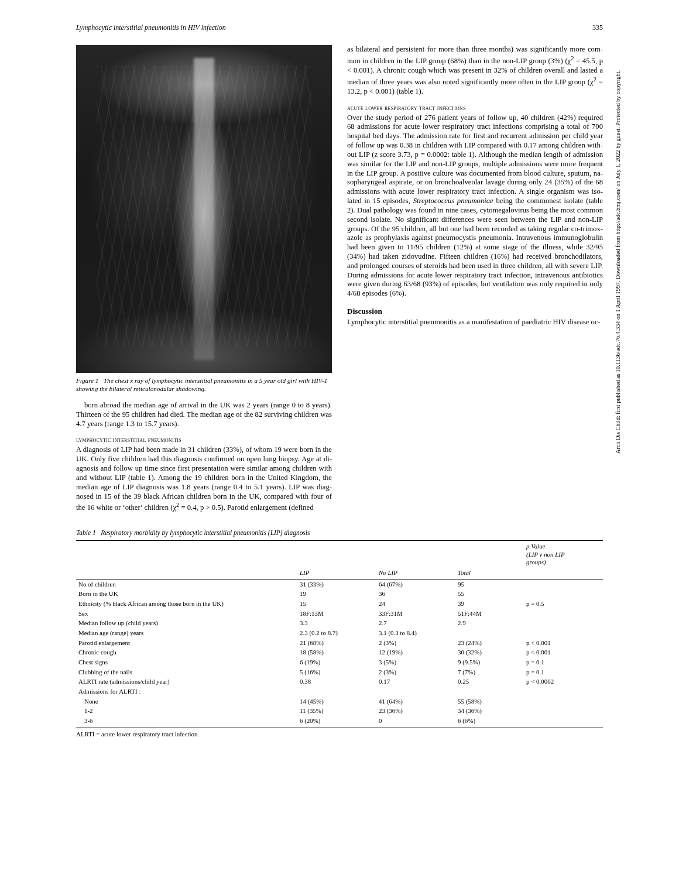Arch Dis Child: first published as 10.1136/adc.76.4.334 on 1 April 1997. Downloaded from http://adc.bmj.com/ on July 1, 2022 by guest. Protected by copyright.
Lymphocytic interstitial pneumonitis in HIV infection
335
Figure 1 The chest x ray of lymphocytic interstitial pneumonitis in a 5 year old girl with HIV-1 showing the bilateral reticulonodular shadowing.
born abroad the median age of arrival in the UK was 2 years (range 0 to 8 years). Thirteen of the 95 children had died. The median age of the 82 surviving children was 4.7 years (range 1.3 to 15.7 years).
lymphocytic interstitial pneumonitis
A diagnosis of LIP had been made in 31 children (33%), of whom 19 were born in the UK. Only five children had this diagnosis confirmed on open lung biopsy. Age at diagnosis and follow up time since first presentation were similar among children with and without LIP (table 1). Among the 19 children born in the United Kingdom, the median age of LIP diagnosis was 1.8 years (range 0.4 to 5.1 years). LIP was diagnosed in 15 of the 39 black African children born in the UK, compared with four of the 16 white or ‘other’ children (χ2 = 0.4, p > 0.5). Parotid enlargement (defined
as bilateral and persistent for more than three months) was significantly more common in children in the LIP group (68%) than in the non-LIP group (3%) (χ2 = 45.5, p < 0.001). A chronic cough which was present in 32% of children overall and lasted a median of three years was also noted significantly more often in the LIP group (χ2 = 13.2, p < 0.001) (table 1).
acute lower respiratory tract infections
Over the study period of 276 patient years of follow up, 40 children (42%) required 68 admissions for acute lower respiratory tract infections comprising a total of 700 hospital bed days. The admission rate for first and recurrent admission per child year of follow up was 0.38 in children with LIP compared with 0.17 among children without LIP (z score 3.73, p = 0.0002: table 1). Although the median length of admission was similar for the LIP and non-LIP groups, multiple admissions were more frequent in the LIP group. A positive culture was documented from blood culture, sputum, nasopharyngeal aspirate, or on bronchoalveolar lavage during only 24 (35%) of the 68 admissions with acute lower respiratory tract infection. A single organism was isolated in 15 episodes, Streptococcus pneumoniae being the commonest isolate (table 2). Dual pathology was found in nine cases, cytomegalovirus being the most common second isolate. No significant differences were seen between the LIP and non-LIP groups. Of the 95 children, all but one had been recorded as taking regular co-trimoxazole as prophylaxis against pneumocystis pneumonia. Intravenous immunoglobulin had been given to 11/95 children (12%) at some stage of the illness, while 32/95 (34%) had taken zidovudine. Fifteen children (16%) had received bronchodilators, and prolonged courses of steroids had been used in three children, all with severe LIP. During admissions for acute lower respiratory tract infection, intravenous antibiotics were given during 63/68 (93%) of episodes, but ventilation was only required in only 4/68 episodes (6%).
Discussion
Lymphocytic interstitial pneumonitis as a manifestation of paediatric HIV disease oc-
Table 1 Respiratory morbidity by lymphocytic interstitial pneumonitis (LIP) diagnosis
| | | | | p Value (LIP v non LIP groups) |
| --- | --- | --- | --- | --- |
| | LIP | No LIP | Total | |
| No of children | 31 (33%) | 64 (67%) | 95 | |
| Born in the UK | 19 | 36 | 55 | |
| Ethnicity (% black African among those born in the UK) | 15 | 24 | 39 | p = 0.5 |
| Sex | 18F:13M | 33F:31M | 51F:44M | |
| Median follow up (child years) | 3.3 | 2.7 | 2.9 | |
| Median age (range) years | 2.3 (0.2 to 8.7) | 3.1 (0.3 to 8.4) | | |
| Parotid enlargement | 21 (68%) | 2 (3%) | 23 (24%) | p < 0.001 |
| Chronic cough | 18 (58%) | 12 (19%) | 30 (32%) | p < 0.001 |
| Chest signs | 6 (19%) | 3 (5%) | 9 (9.5%) | p = 0.1 |
| Clubbing of the nails | 5 (16%) | 2 (3%) | 7 (7%) | p = 0.1 |
| ALRTI rate (admissions/child year) | 0.38 | 0.17 | 0.25 | p < 0.0002 |
| Admissions for ALRTI : | | | | |
| None | 14 (45%) | 41 (64%) | 55 (58%) | |
| 1-2 | 11 (35%) | 23 (36%) | 34 (36%) | |
| 3-6 | 6 (20%) | 0 | 6 (6%) | |
ALRTI = acute lower respiratory tract infection.